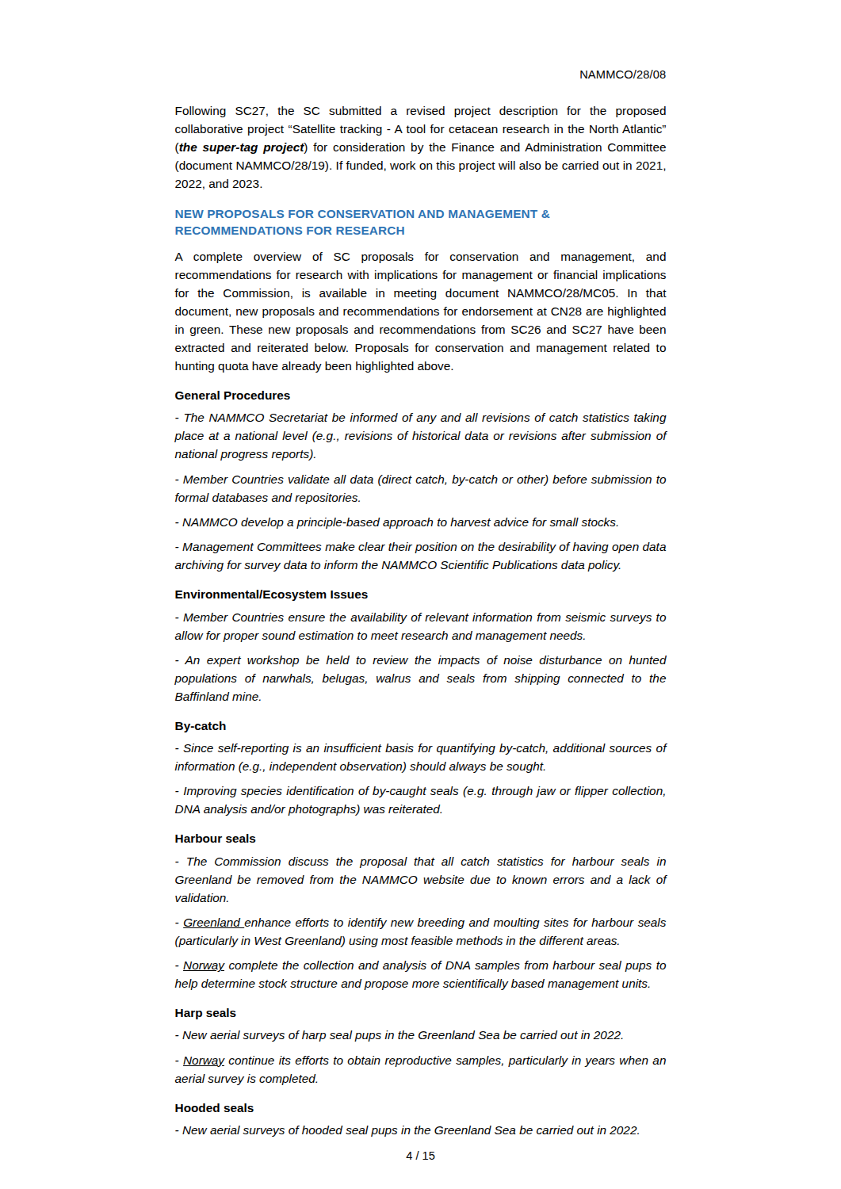NAMMCO/28/08
Following SC27, the SC submitted a revised project description for the proposed collaborative project “Satellite tracking - A tool for cetacean research in the North Atlantic” (the super-tag project) for consideration by the Finance and Administration Committee (document NAMMCO/28/19). If funded, work on this project will also be carried out in 2021, 2022, and 2023.
New proposals for conservation and management & recommendations for research
A complete overview of SC proposals for conservation and management, and recommendations for research with implications for management or financial implications for the Commission, is available in meeting document NAMMCO/28/MC05. In that document, new proposals and recommendations for endorsement at CN28 are highlighted in green. These new proposals and recommendations from SC26 and SC27 have been extracted and reiterated below. Proposals for conservation and management related to hunting quota have already been highlighted above.
General Procedures
- The NAMMCO Secretariat be informed of any and all revisions of catch statistics taking place at a national level (e.g., revisions of historical data or revisions after submission of national progress reports).
- Member Countries validate all data (direct catch, by-catch or other) before submission to formal databases and repositories.
- NAMMCO develop a principle-based approach to harvest advice for small stocks.
- Management Committees make clear their position on the desirability of having open data archiving for survey data to inform the NAMMCO Scientific Publications data policy.
Environmental/Ecosystem Issues
- Member Countries ensure the availability of relevant information from seismic surveys to allow for proper sound estimation to meet research and management needs.
- An expert workshop be held to review the impacts of noise disturbance on hunted populations of narwhals, belugas, walrus and seals from shipping connected to the Baffinland mine.
By-catch
- Since self-reporting is an insufficient basis for quantifying by-catch, additional sources of information (e.g., independent observation) should always be sought.
- Improving species identification of by-caught seals (e.g. through jaw or flipper collection, DNA analysis and/or photographs) was reiterated.
Harbour seals
- The Commission discuss the proposal that all catch statistics for harbour seals in Greenland be removed from the NAMMCO website due to known errors and a lack of validation.
- Greenland enhance efforts to identify new breeding and moulting sites for harbour seals (particularly in West Greenland) using most feasible methods in the different areas.
- Norway complete the collection and analysis of DNA samples from harbour seal pups to help determine stock structure and propose more scientifically based management units.
Harp seals
- New aerial surveys of harp seal pups in the Greenland Sea be carried out in 2022.
- Norway continue its efforts to obtain reproductive samples, particularly in years when an aerial survey is completed.
Hooded seals
- New aerial surveys of hooded seal pups in the Greenland Sea be carried out in 2022.
4 / 15